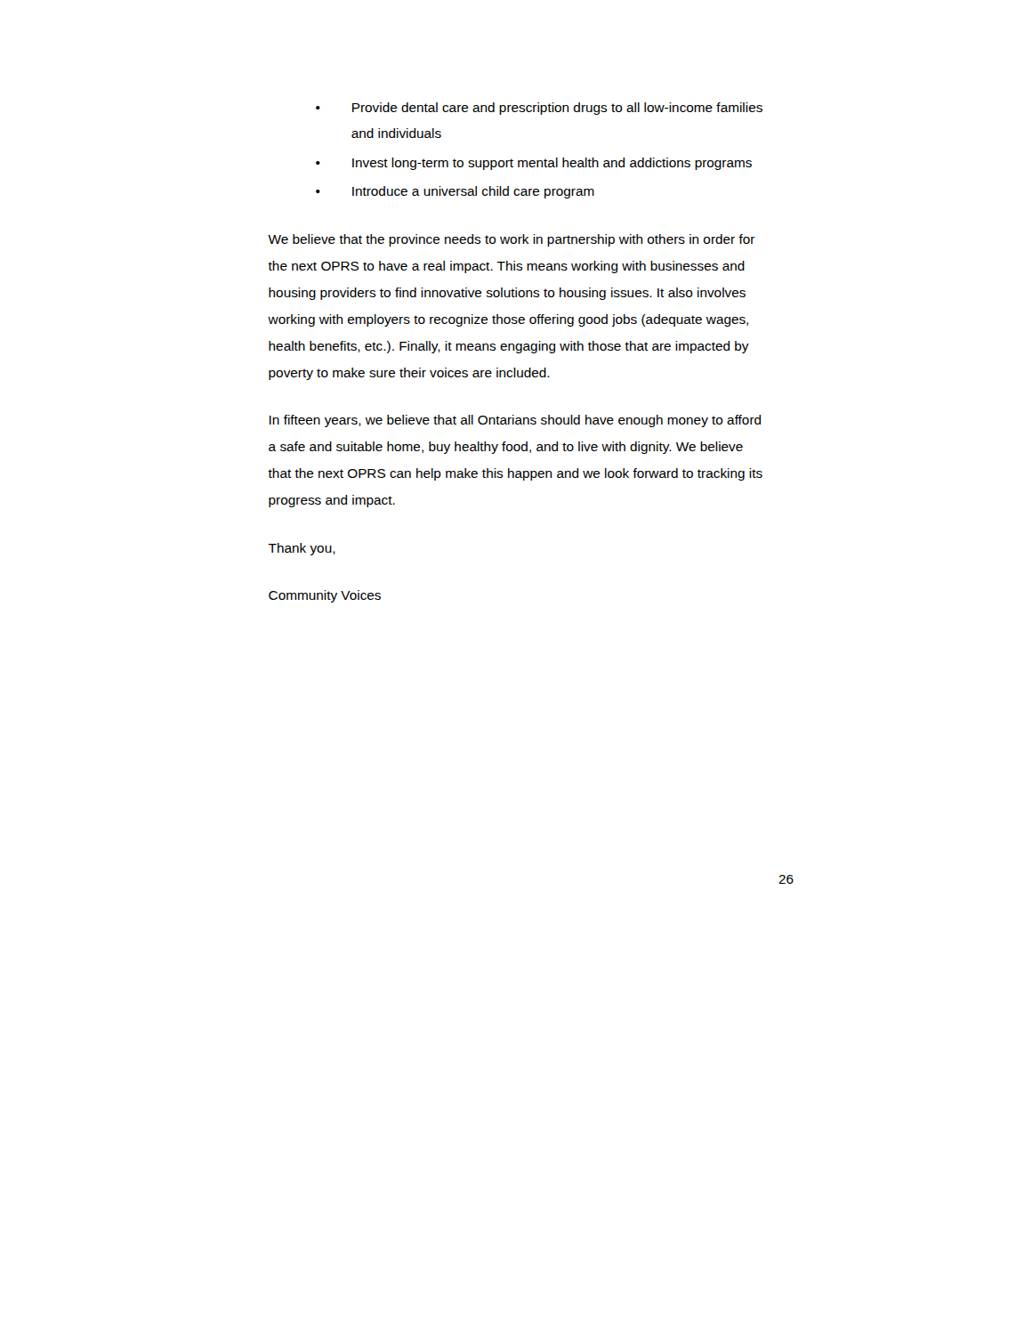Provide dental care and prescription drugs to all low-income families and individuals
Invest long-term to support mental health and addictions programs
Introduce a universal child care program
We believe that the province needs to work in partnership with others in order for the next OPRS to have a real impact. This means working with businesses and housing providers to find innovative solutions to housing issues. It also involves working with employers to recognize those offering good jobs (adequate wages, health benefits, etc.). Finally, it means engaging with those that are impacted by poverty to make sure their voices are included.
In fifteen years, we believe that all Ontarians should have enough money to afford a safe and suitable home, buy healthy food, and to live with dignity. We believe that the next OPRS can help make this happen and we look forward to tracking its progress and impact.
Thank you,
Community Voices
26